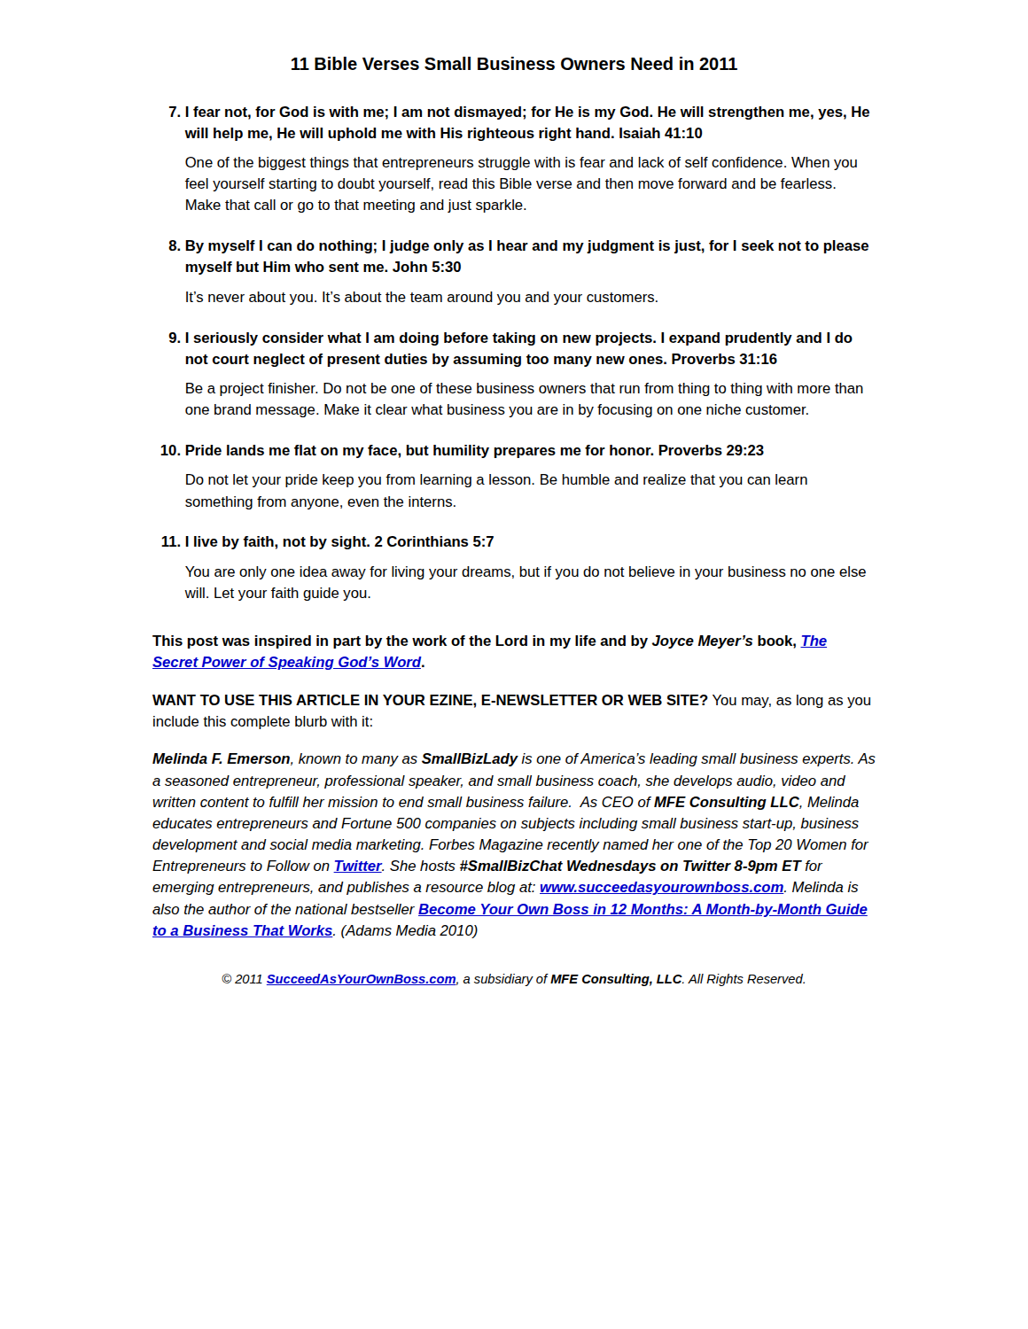11 Bible Verses Small Business Owners Need in 2011
I fear not, for God is with me; I am not dismayed; for He is my God. He will strengthen me, yes, He will help me, He will uphold me with His righteous right hand. Isaiah 41:10
One of the biggest things that entrepreneurs struggle with is fear and lack of self confidence. When you feel yourself starting to doubt yourself, read this Bible verse and then move forward and be fearless. Make that call or go to that meeting and just sparkle.
By myself I can do nothing; I judge only as I hear and my judgment is just, for I seek not to please myself but Him who sent me. John 5:30
It’s never about you. It’s about the team around you and your customers.
I seriously consider what I am doing before taking on new projects. I expand prudently and I do not court neglect of present duties by assuming too many new ones. Proverbs 31:16
Be a project finisher. Do not be one of these business owners that run from thing to thing with more than one brand message. Make it clear what business you are in by focusing on one niche customer.
Pride lands me flat on my face, but humility prepares me for honor. Proverbs 29:23
Do not let your pride keep you from learning a lesson. Be humble and realize that you can learn something from anyone, even the interns.
I live by faith, not by sight. 2 Corinthians 5:7
You are only one idea away for living your dreams, but if you do not believe in your business no one else will. Let your faith guide you.
This post was inspired in part by the work of the Lord in my life and by Joyce Meyer’s book, The Secret Power of Speaking God’s Word.
WANT TO USE THIS ARTICLE IN YOUR EZINE, E-NEWSLETTER OR WEB SITE? You may, as long as you include this complete blurb with it:
Melinda F. Emerson, known to many as SmallBizLady is one of America’s leading small business experts. As a seasoned entrepreneur, professional speaker, and small business coach, she develops audio, video and written content to fulfill her mission to end small business failure. As CEO of MFE Consulting LLC, Melinda educates entrepreneurs and Fortune 500 companies on subjects including small business start-up, business development and social media marketing. Forbes Magazine recently named her one of the Top 20 Women for Entrepreneurs to Follow on Twitter. She hosts #SmallBizChat Wednesdays on Twitter 8-9pm ET for emerging entrepreneurs, and publishes a resource blog at: www.succeedasyourownboss.com. Melinda is also the author of the national bestseller Become Your Own Boss in 12 Months: A Month-by-Month Guide to a Business That Works. (Adams Media 2010)
© 2011 SucceedAsYourOwnBoss.com, a subsidiary of MFE Consulting, LLC. All Rights Reserved.